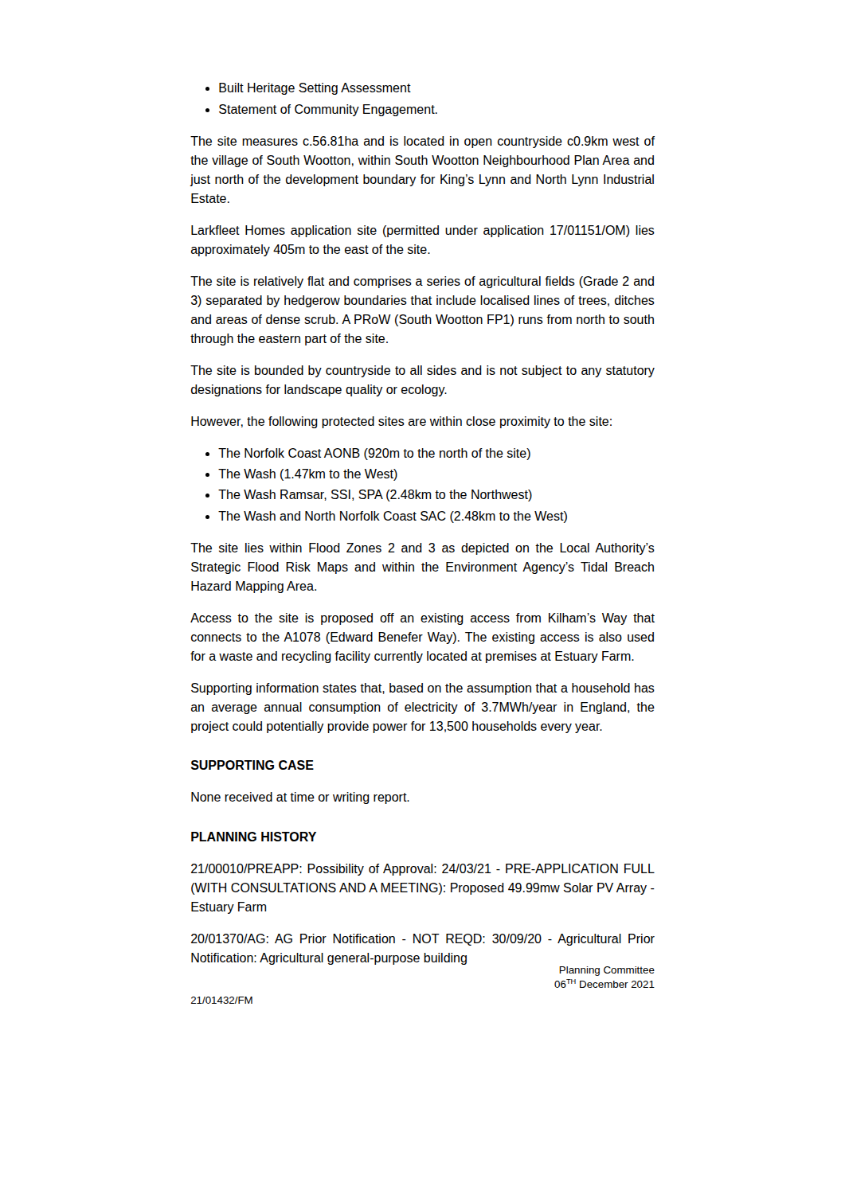Built Heritage Setting Assessment
Statement of Community Engagement.
The site measures c.56.81ha and is located in open countryside c0.9km west of the village of South Wootton, within South Wootton Neighbourhood Plan Area and just north of the development boundary for King’s Lynn and North Lynn Industrial Estate.
Larkfleet Homes application site (permitted under application 17/01151/OM) lies approximately 405m to the east of the site.
The site is relatively flat and comprises a series of agricultural fields (Grade 2 and 3) separated by hedgerow boundaries that include localised lines of trees, ditches and areas of dense scrub. A PRoW (South Wootton FP1) runs from north to south through the eastern part of the site.
The site is bounded by countryside to all sides and is not subject to any statutory designations for landscape quality or ecology.
However, the following protected sites are within close proximity to the site:
The Norfolk Coast AONB (920m to the north of the site)
The Wash (1.47km to the West)
The Wash Ramsar, SSI, SPA (2.48km to the Northwest)
The Wash and North Norfolk Coast SAC (2.48km to the West)
The site lies within Flood Zones 2 and 3 as depicted on the Local Authority’s Strategic Flood Risk Maps and within the Environment Agency’s Tidal Breach Hazard Mapping Area.
Access to the site is proposed off an existing access from Kilham’s Way that connects to the A1078 (Edward Benefer Way). The existing access is also used for a waste and recycling facility currently located at premises at Estuary Farm.
Supporting information states that, based on the assumption that a household has an average annual consumption of electricity of 3.7MWh/year in England, the project could potentially provide power for 13,500 households every year.
Supporting Case
None received at time or writing report.
Planning History
21/00010/PREAPP: Possibility of Approval: 24/03/21 - PRE-APPLICATION FULL (WITH CONSULTATIONS AND A MEETING): Proposed 49.99mw Solar PV Array - Estuary Farm
20/01370/AG: AG Prior Notification - NOT REQD: 30/09/20 - Agricultural Prior Notification: Agricultural general-purpose building
Planning Committee
06TH December 2021
21/01432/FM